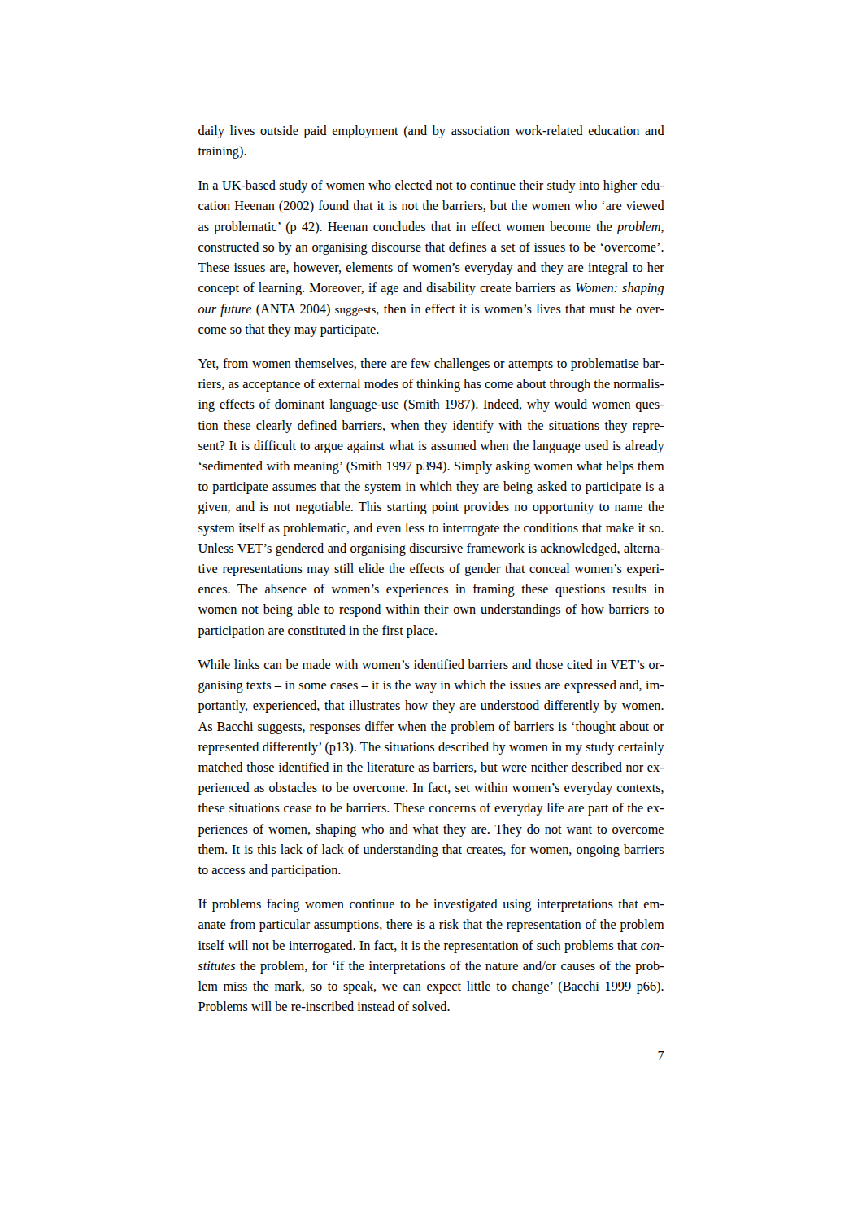daily lives outside paid employment (and by association work-related education and training).
In a UK-based study of women who elected not to continue their study into higher education Heenan (2002) found that it is not the barriers, but the women who ‘are viewed as problematic’ (p 42). Heenan concludes that in effect women become the problem, constructed so by an organising discourse that defines a set of issues to be ‘overcome’. These issues are, however, elements of women’s everyday and they are integral to her concept of learning. Moreover, if age and disability create barriers as Women: shaping our future (ANTA 2004) suggests, then in effect it is women’s lives that must be overcome so that they may participate.
Yet, from women themselves, there are few challenges or attempts to problematise barriers, as acceptance of external modes of thinking has come about through the normalising effects of dominant language-use (Smith 1987). Indeed, why would women question these clearly defined barriers, when they identify with the situations they represent? It is difficult to argue against what is assumed when the language used is already ‘sedimented with meaning’ (Smith 1997 p394). Simply asking women what helps them to participate assumes that the system in which they are being asked to participate is a given, and is not negotiable. This starting point provides no opportunity to name the system itself as problematic, and even less to interrogate the conditions that make it so. Unless VET’s gendered and organising discursive framework is acknowledged, alternative representations may still elide the effects of gender that conceal women’s experiences. The absence of women’s experiences in framing these questions results in women not being able to respond within their own understandings of how barriers to participation are constituted in the first place.
While links can be made with women’s identified barriers and those cited in VET’s organising texts – in some cases – it is the way in which the issues are expressed and, importantly, experienced, that illustrates how they are understood differently by women. As Bacchi suggests, responses differ when the problem of barriers is ‘thought about or represented differently’ (p13). The situations described by women in my study certainly matched those identified in the literature as barriers, but were neither described nor experienced as obstacles to be overcome. In fact, set within women’s everyday contexts, these situations cease to be barriers. These concerns of everyday life are part of the experiences of women, shaping who and what they are. They do not want to overcome them. It is this lack of lack of understanding that creates, for women, ongoing barriers to access and participation.
If problems facing women continue to be investigated using interpretations that emanate from particular assumptions, there is a risk that the representation of the problem itself will not be interrogated. In fact, it is the representation of such problems that constitutes the problem, for ‘if the interpretations of the nature and/or causes of the problem miss the mark, so to speak, we can expect little to change’ (Bacchi 1999 p66). Problems will be re-inscribed instead of solved.
7